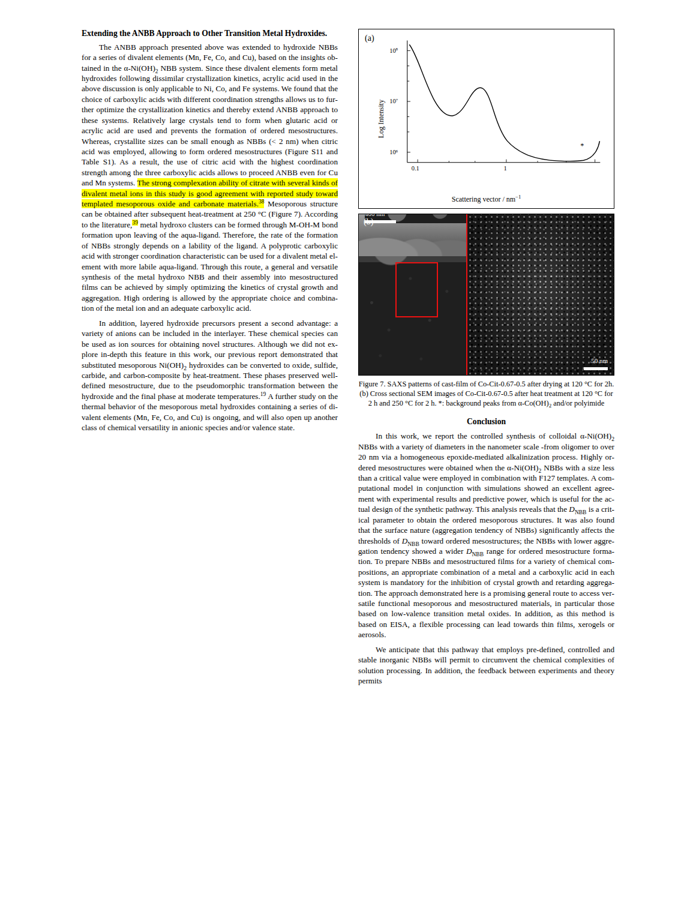Extending the ANBB Approach to Other Transition Metal Hydroxides.
The ANBB approach presented above was extended to hydroxide NBBs for a series of divalent elements (Mn, Fe, Co, and Cu), based on the insights obtained in the α-Ni(OH)2 NBB system. Since these divalent elements form metal hydroxides following dissimilar crystallization kinetics, acrylic acid used in the above discussion is only applicable to Ni, Co, and Fe systems. We found that the choice of carboxylic acids with different coordination strengths allows us to further optimize the crystallization kinetics and thereby extend ANBB approach to these systems. Relatively large crystals tend to form when glutaric acid or acrylic acid are used and prevents the formation of ordered mesostructures. Whereas, crystallite sizes can be small enough as NBBs (< 2 nm) when citric acid was employed, allowing to form ordered mesostructures (Figure S11 and Table S1). As a result, the use of citric acid with the highest coordination strength among the three carboxylic acids allows to proceed ANBB even for Cu and Mn systems. The strong complexation ability of citrate with several kinds of divalent metal ions in this study is good agreement with reported study toward templated mesoporous oxide and carbonate materials.38 Mesoporous structure can be obtained after subsequent heat-treatment at 250 °C (Figure 7). According to the literature,39 metal hydroxo clusters can be formed through M-OH-M bond formation upon leaving of the aqua-ligand. Therefore, the rate of the formation of NBBs strongly depends on a lability of the ligand. A polyprotic carboxylic acid with stronger coordination characteristic can be used for a divalent metal element with more labile aqua-ligand. Through this route, a general and versatile synthesis of the metal hydroxo NBB and their assembly into mesostructured films can be achieved by simply optimizing the kinetics of crystal growth and aggregation. High ordering is allowed by the appropriate choice and combination of the metal ion and an adequate carboxylic acid.
In addition, layered hydroxide precursors present a second advantage: a variety of anions can be included in the interlayer. These chemical species can be used as ion sources for obtaining novel structures. Although we did not explore in-depth this feature in this work, our previous report demonstrated that substituted mesoporous Ni(OH)2 hydroxides can be converted to oxide, sulfide, carbide, and carbon-composite by heat-treatment. These phases preserved well-defined mesostructure, due to the pseudomorphic transformation between the hydroxide and the final phase at moderate temperatures.19 A further study on the thermal behavior of the mesoporous metal hydroxides containing a series of divalent elements (Mn, Fe, Co, and Cu) is ongoing, and will also open up another class of chemical versatility in anionic species and/or valence state.
(a) Log Intensity 108 107 106 0.1 1 * Scattering vector / nm−1
(b)
400 nm
50 nm
Figure 7. SAXS patterns of cast-film of Co-Cit-0.67-0.5 after drying at 120 °C for 2h. (b) Cross sectional SEM images of Co-Cit-0.67-0.5 after heat treatment at 120 °C for 2 h and 250 °C for 2 h. *: background peaks from α-Co(OH)2 and/or polyimide
Conclusion
In this work, we report the controlled synthesis of colloidal α-Ni(OH)2 NBBs with a variety of diameters in the nanometer scale -from oligomer to over 20 nm via a homogeneous epoxide-mediated alkalinization process. Highly ordered mesostructures were obtained when the α-Ni(OH)2 NBBs with a size less than a critical value were employed in combination with F127 templates. A computational model in conjunction with simulations showed an excellent agreement with experimental results and predictive power, which is useful for the actual design of the synthetic pathway. This analysis reveals that the DNBB is a critical parameter to obtain the ordered mesoporous structures. It was also found that the surface nature (aggregation tendency of NBBs) significantly affects the thresholds of DNBB toward ordered mesostructures; the NBBs with lower aggregation tendency showed a wider DNBB range for ordered mesostructure formation. To prepare NBBs and mesostructured films for a variety of chemical compositions, an appropriate combination of a metal and a carboxylic acid in each system is mandatory for the inhibition of crystal growth and retarding aggregation. The approach demonstrated here is a promising general route to access versatile functional mesoporous and mesostructured materials, in particular those based on low-valence transition metal oxides. In addition, as this method is based on EISA, a flexible processing can lead towards thin films, xerogels or aerosols.
We anticipate that this pathway that employs pre-defined, controlled and stable inorganic NBBs will permit to circumvent the chemical complexities of solution processing. In addition, the feedback between experiments and theory permits